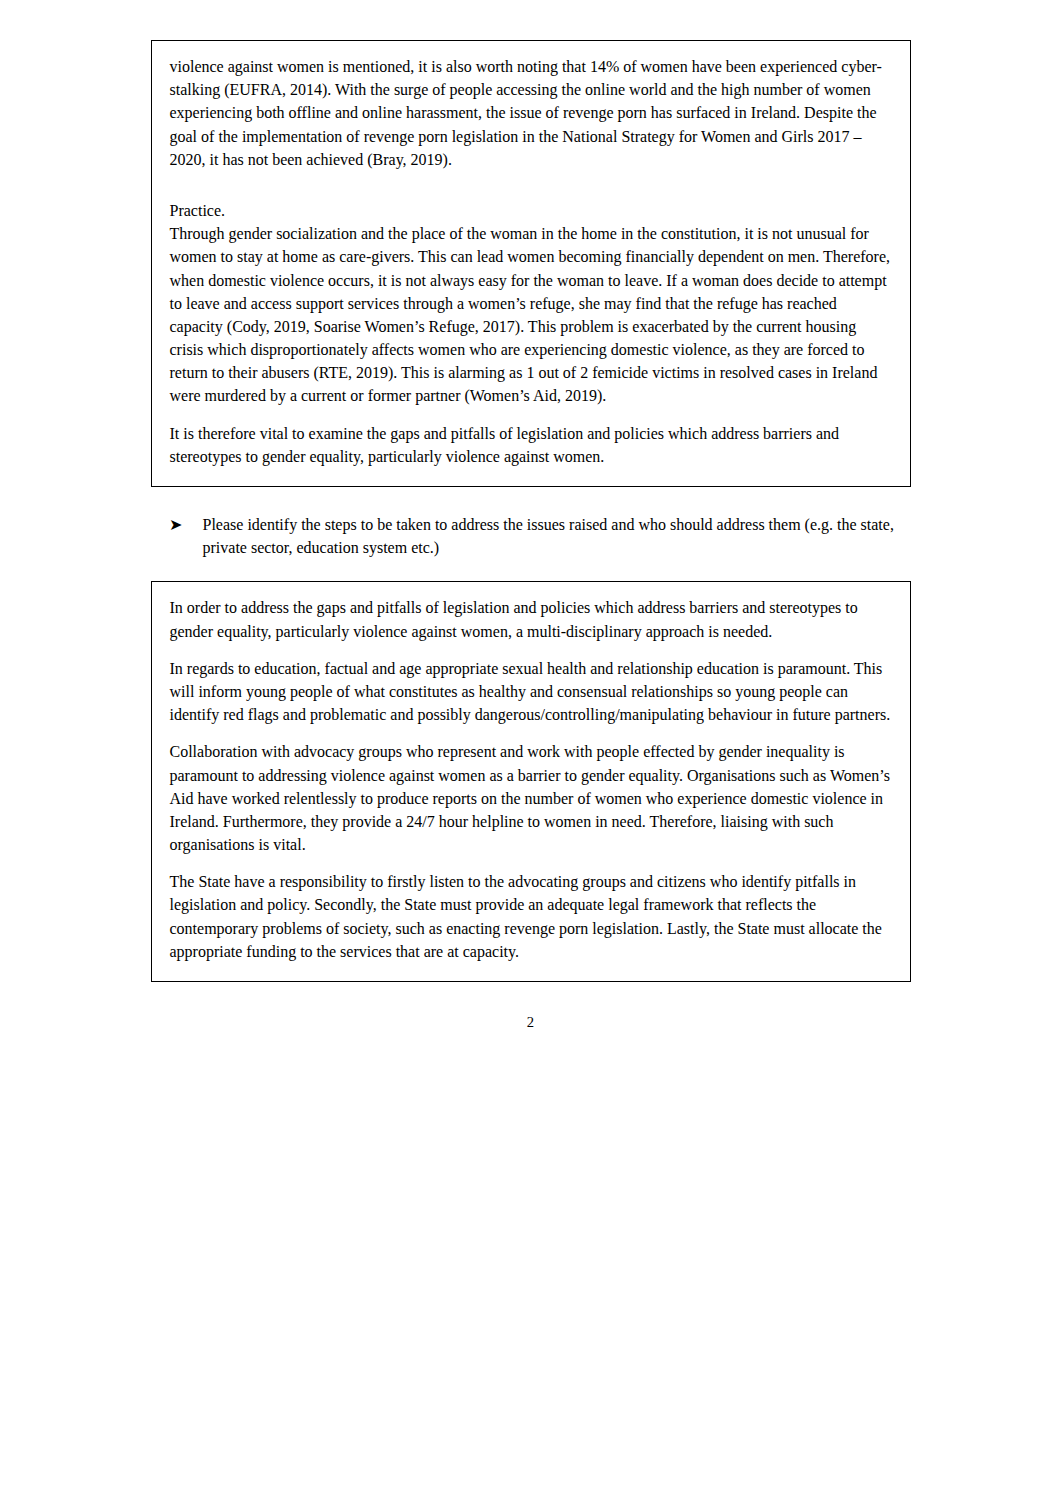violence against women is mentioned, it is also worth noting that 14% of women have been experienced cyber-stalking (EUFRA, 2014). With the surge of people accessing the online world and the high number of women experiencing both offline and online harassment, the issue of revenge porn has surfaced in Ireland. Despite the goal of the implementation of revenge porn legislation in the National Strategy for Women and Girls 2017 – 2020, it has not been achieved (Bray, 2019).
Practice.
Through gender socialization and the place of the woman in the home in the constitution, it is not unusual for women to stay at home as care-givers. This can lead women becoming financially dependent on men. Therefore, when domestic violence occurs, it is not always easy for the woman to leave. If a woman does decide to attempt to leave and access support services through a women’s refuge, she may find that the refuge has reached capacity (Cody, 2019, Soarise Women’s Refuge, 2017). This problem is exacerbated by the current housing crisis which disproportionately affects women who are experiencing domestic violence, as they are forced to return to their abusers (RTE, 2019). This is alarming as 1 out of 2 femicide victims in resolved cases in Ireland were murdered by a current or former partner (Women’s Aid, 2019).
It is therefore vital to examine the gaps and pitfalls of legislation and policies which address barriers and stereotypes to gender equality, particularly violence against women.
➤
Please identify the steps to be taken to address the issues raised and who should address them (e.g. the state, private sector, education system etc.)
In order to address the gaps and pitfalls of legislation and policies which address barriers and stereotypes to gender equality, particularly violence against women, a multi-disciplinary approach is needed.
In regards to education, factual and age appropriate sexual health and relationship education is paramount. This will inform young people of what constitutes as healthy and consensual relationships so young people can identify red flags and problematic and possibly dangerous/controlling/manipulating behaviour in future partners.
Collaboration with advocacy groups who represent and work with people effected by gender inequality is paramount to addressing violence against women as a barrier to gender equality. Organisations such as Women’s Aid have worked relentlessly to produce reports on the number of women who experience domestic violence in Ireland. Furthermore, they provide a 24/7 hour helpline to women in need. Therefore, liaising with such organisations is vital.
The State have a responsibility to firstly listen to the advocating groups and citizens who identify pitfalls in legislation and policy. Secondly, the State must provide an adequate legal framework that reflects the contemporary problems of society, such as enacting revenge porn legislation. Lastly, the State must allocate the appropriate funding to the services that are at capacity.
2